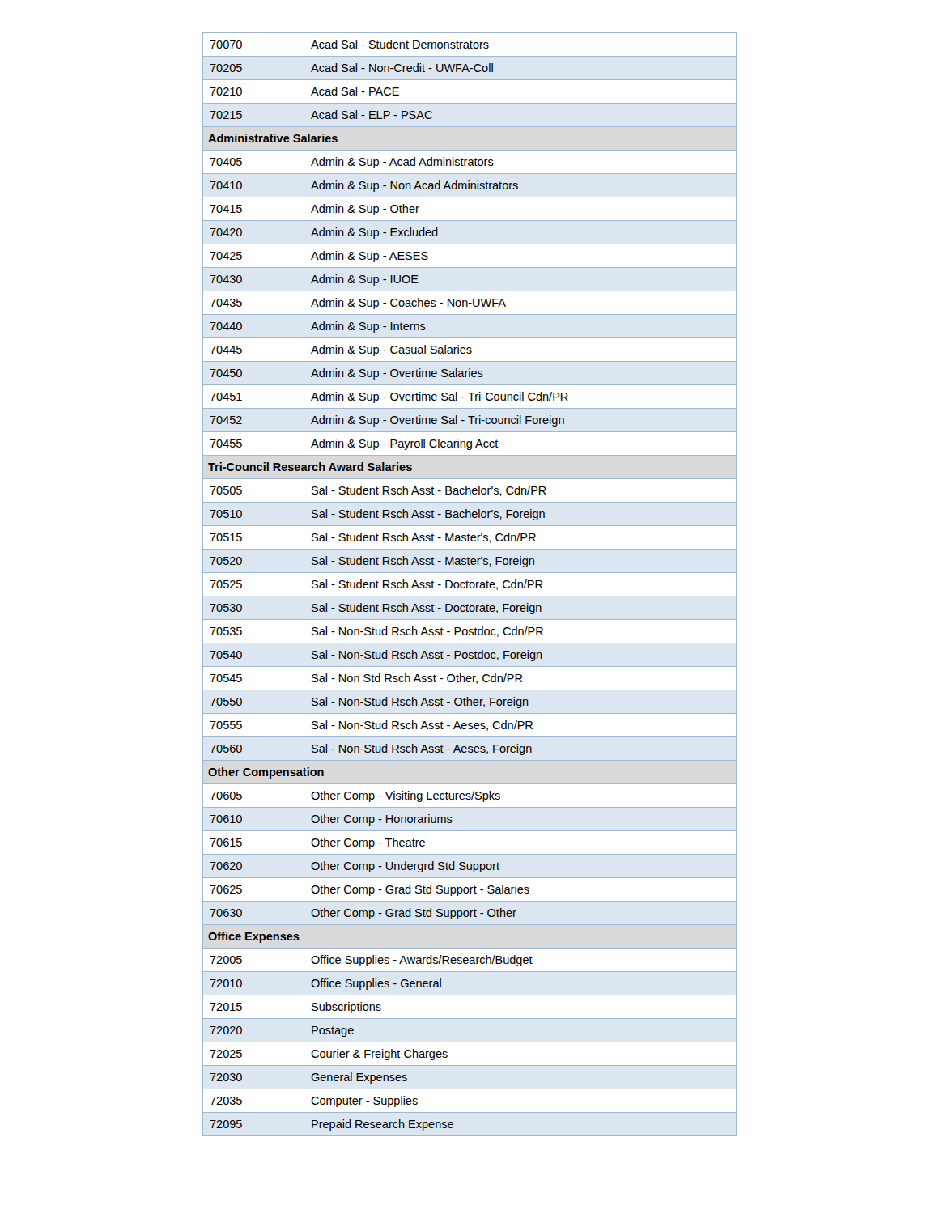| 70070 | Acad Sal - Student Demonstrators |
| 70205 | Acad Sal - Non-Credit - UWFA-Coll |
| 70210 | Acad Sal - PACE |
| 70215 | Acad Sal - ELP - PSAC |
| Administrative Salaries |
| 70405 | Admin & Sup - Acad Administrators |
| 70410 | Admin & Sup - Non Acad Administrators |
| 70415 | Admin & Sup - Other |
| 70420 | Admin & Sup - Excluded |
| 70425 | Admin & Sup - AESES |
| 70430 | Admin & Sup - IUOE |
| 70435 | Admin & Sup - Coaches - Non-UWFA |
| 70440 | Admin & Sup - Interns |
| 70445 | Admin & Sup - Casual Salaries |
| 70450 | Admin & Sup - Overtime Salaries |
| 70451 | Admin & Sup - Overtime Sal - Tri-Council Cdn/PR |
| 70452 | Admin & Sup - Overtime Sal - Tri-council Foreign |
| 70455 | Admin & Sup - Payroll Clearing Acct |
| Tri-Council Research Award Salaries |
| 70505 | Sal - Student Rsch Asst - Bachelor's, Cdn/PR |
| 70510 | Sal - Student Rsch Asst - Bachelor's, Foreign |
| 70515 | Sal - Student Rsch Asst - Master's, Cdn/PR |
| 70520 | Sal - Student Rsch Asst - Master's, Foreign |
| 70525 | Sal - Student Rsch Asst - Doctorate, Cdn/PR |
| 70530 | Sal - Student Rsch Asst - Doctorate, Foreign |
| 70535 | Sal - Non-Stud Rsch Asst - Postdoc, Cdn/PR |
| 70540 | Sal - Non-Stud Rsch Asst - Postdoc, Foreign |
| 70545 | Sal - Non Std Rsch Asst - Other, Cdn/PR |
| 70550 | Sal - Non-Stud Rsch Asst - Other, Foreign |
| 70555 | Sal - Non-Stud Rsch Asst - Aeses, Cdn/PR |
| 70560 | Sal - Non-Stud Rsch Asst - Aeses, Foreign |
| Other Compensation |
| 70605 | Other Comp - Visiting Lectures/Spks |
| 70610 | Other Comp - Honorariums |
| 70615 | Other Comp - Theatre |
| 70620 | Other Comp - Undergrd Std Support |
| 70625 | Other Comp - Grad Std Support - Salaries |
| 70630 | Other Comp - Grad Std Support - Other |
| Office Expenses |
| 72005 | Office Supplies - Awards/Research/Budget |
| 72010 | Office Supplies - General |
| 72015 | Subscriptions |
| 72020 | Postage |
| 72025 | Courier & Freight Charges |
| 72030 | General Expenses |
| 72035 | Computer - Supplies |
| 72095 | Prepaid Research Expense |